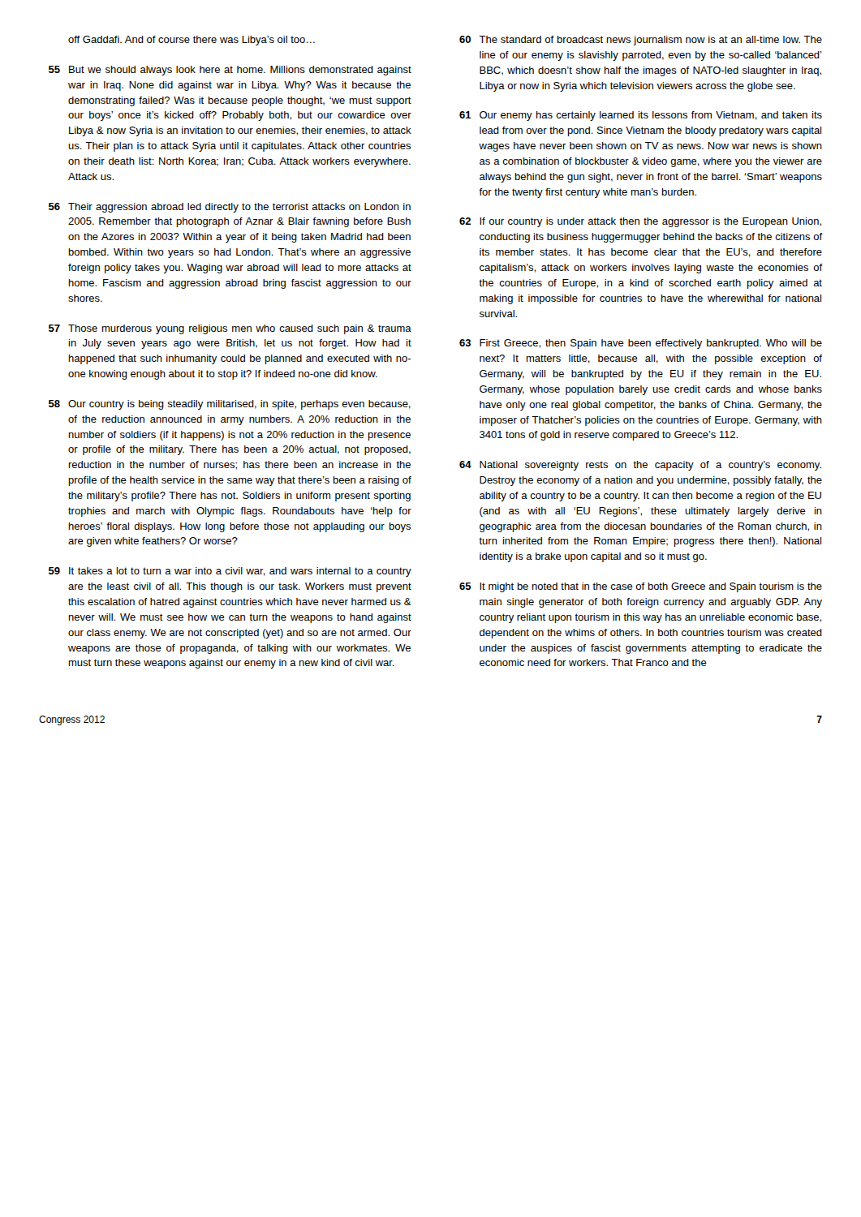off Gaddafi. And of course there was Libya’s oil too…
55
But we should always look here at home. Millions demonstrated against war in Iraq. None did against war in Libya. Why? Was it because the demonstrating failed? Was it because people thought, ‘we must support our boys’ once it’s kicked off? Probably both, but our cowardice over Libya & now Syria is an invitation to our enemies, their enemies, to attack us. Their plan is to attack Syria until it capitulates. Attack other countries on their death list: North Korea; Iran; Cuba. Attack workers everywhere. Attack us.
56
Their aggression abroad led directly to the terrorist attacks on London in 2005. Remember that photograph of Aznar & Blair fawning before Bush on the Azores in 2003? Within a year of it being taken Madrid had been bombed. Within two years so had London. That’s where an aggressive foreign policy takes you. Waging war abroad will lead to more attacks at home. Fascism and aggression abroad bring fascist aggression to our shores.
57
Those murderous young religious men who caused such pain & trauma in July seven years ago were British, let us not forget. How had it happened that such inhumanity could be planned and executed with no-one knowing enough about it to stop it? If indeed no-one did know.
58
Our country is being steadily militarised, in spite, perhaps even because, of the reduction announced in army numbers. A 20% reduction in the number of soldiers (if it happens) is not a 20% reduction in the presence or profile of the military. There has been a 20% actual, not proposed, reduction in the number of nurses; has there been an increase in the profile of the health service in the same way that there’s been a raising of the military’s profile? There has not. Soldiers in uniform present sporting trophies and march with Olympic flags. Roundabouts have ‘help for heroes’ floral displays. How long before those not applauding our boys are given white feathers? Or worse?
59
It takes a lot to turn a war into a civil war, and wars internal to a country are the least civil of all. This though is our task. Workers must prevent this escalation of hatred against countries which have never harmed us & never will. We must see how we can turn the weapons to hand against our class enemy. We are not conscripted (yet) and so are not armed. Our weapons are those of propaganda, of talking with our workmates. We must turn these weapons against our enemy in a new kind of civil war.
60
The standard of broadcast news journalism now is at an all-time low. The line of our enemy is slavishly parroted, even by the so-called ‘balanced’ BBC, which doesn’t show half the images of NATO-led slaughter in Iraq, Libya or now in Syria which television viewers across the globe see.
61
Our enemy has certainly learned its lessons from Vietnam, and taken its lead from over the pond. Since Vietnam the bloody predatory wars capital wages have never been shown on TV as news. Now war news is shown as a combination of blockbuster & video game, where you the viewer are always behind the gun sight, never in front of the barrel. ‘Smart’ weapons for the twenty first century white man’s burden.
62
If our country is under attack then the aggressor is the European Union, conducting its business huggermugger behind the backs of the citizens of its member states. It has become clear that the EU’s, and therefore capitalism’s, attack on workers involves laying waste the economies of the countries of Europe, in a kind of scorched earth policy aimed at making it impossible for countries to have the wherewithal for national survival.
63
First Greece, then Spain have been effectively bankrupted. Who will be next? It matters little, because all, with the possible exception of Germany, will be bankrupted by the EU if they remain in the EU. Germany, whose population barely use credit cards and whose banks have only one real global competitor, the banks of China. Germany, the imposer of Thatcher’s policies on the countries of Europe. Germany, with 3401 tons of gold in reserve compared to Greece’s 112.
64
National sovereignty rests on the capacity of a country’s economy. Destroy the economy of a nation and you undermine, possibly fatally, the ability of a country to be a country. It can then become a region of the EU (and as with all ‘EU Regions’, these ultimately largely derive in geographic area from the diocesan boundaries of the Roman church, in turn inherited from the Roman Empire; progress there then!). National identity is a brake upon capital and so it must go.
65
It might be noted that in the case of both Greece and Spain tourism is the main single generator of both foreign currency and arguably GDP. Any country reliant upon tourism in this way has an unreliable economic base, dependent on the whims of others. In both countries tourism was created under the auspices of fascist governments attempting to eradicate the economic need for workers. That Franco and the
Congress 2012
7